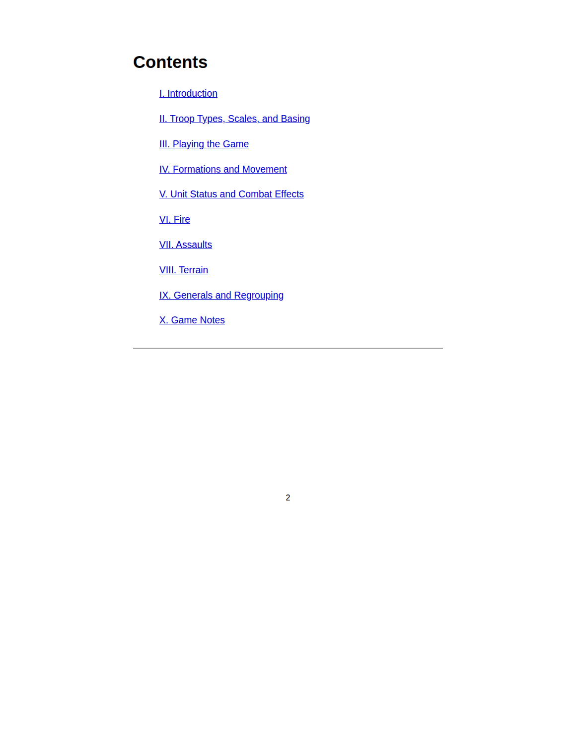Contents
I. Introduction
II. Troop Types, Scales, and Basing
III. Playing the Game
IV. Formations and Movement
V. Unit Status and Combat Effects
VI. Fire
VII. Assaults
VIII. Terrain
IX. Generals and Regrouping
X. Game Notes
2